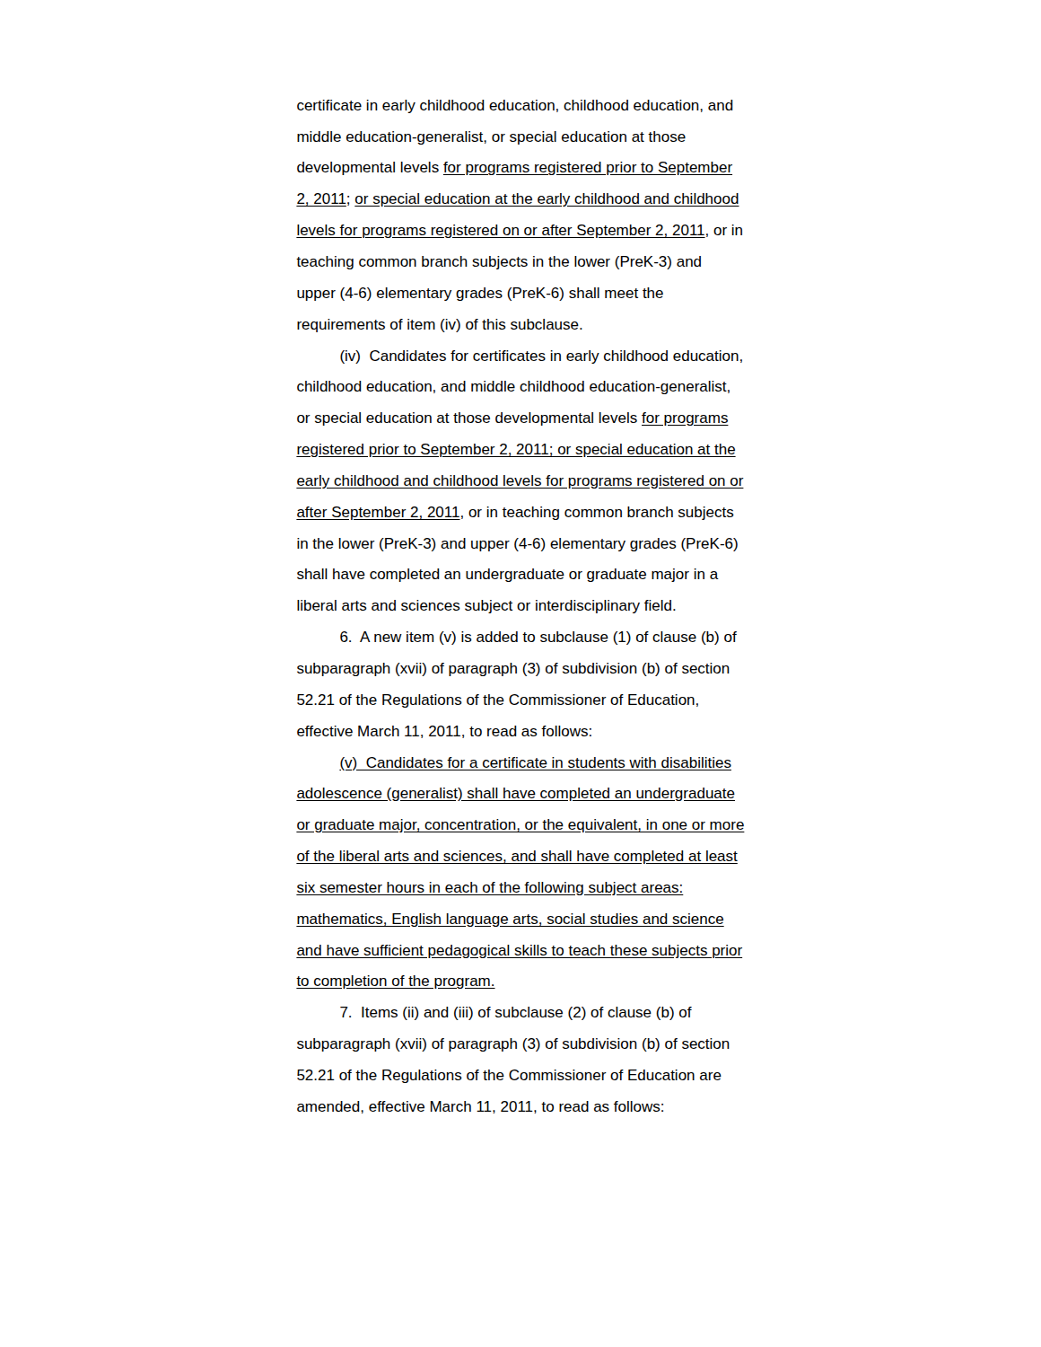certificate in early childhood education, childhood education, and middle education-generalist, or special education at those developmental levels for programs registered prior to September 2, 2011; or special education at the early childhood and childhood levels for programs registered on or after September 2, 2011, or in teaching common branch subjects in the lower (PreK-3) and upper (4-6) elementary grades (PreK-6) shall meet the requirements of item (iv) of this subclause.
(iv) Candidates for certificates in early childhood education, childhood education, and middle childhood education-generalist, or special education at those developmental levels for programs registered prior to September 2, 2011; or special education at the early childhood and childhood levels for programs registered on or after September 2, 2011, or in teaching common branch subjects in the lower (PreK-3) and upper (4-6) elementary grades (PreK-6) shall have completed an undergraduate or graduate major in a liberal arts and sciences subject or interdisciplinary field.
6. A new item (v) is added to subclause (1) of clause (b) of subparagraph (xvii) of paragraph (3) of subdivision (b) of section 52.21 of the Regulations of the Commissioner of Education, effective March 11, 2011, to read as follows:
(v) Candidates for a certificate in students with disabilities adolescence (generalist) shall have completed an undergraduate or graduate major, concentration, or the equivalent, in one or more of the liberal arts and sciences, and shall have completed at least six semester hours in each of the following subject areas: mathematics, English language arts, social studies and science and have sufficient pedagogical skills to teach these subjects prior to completion of the program.
7. Items (ii) and (iii) of subclause (2) of clause (b) of subparagraph (xvii) of paragraph (3) of subdivision (b) of section 52.21 of the Regulations of the Commissioner of Education are amended, effective March 11, 2011, to read as follows: